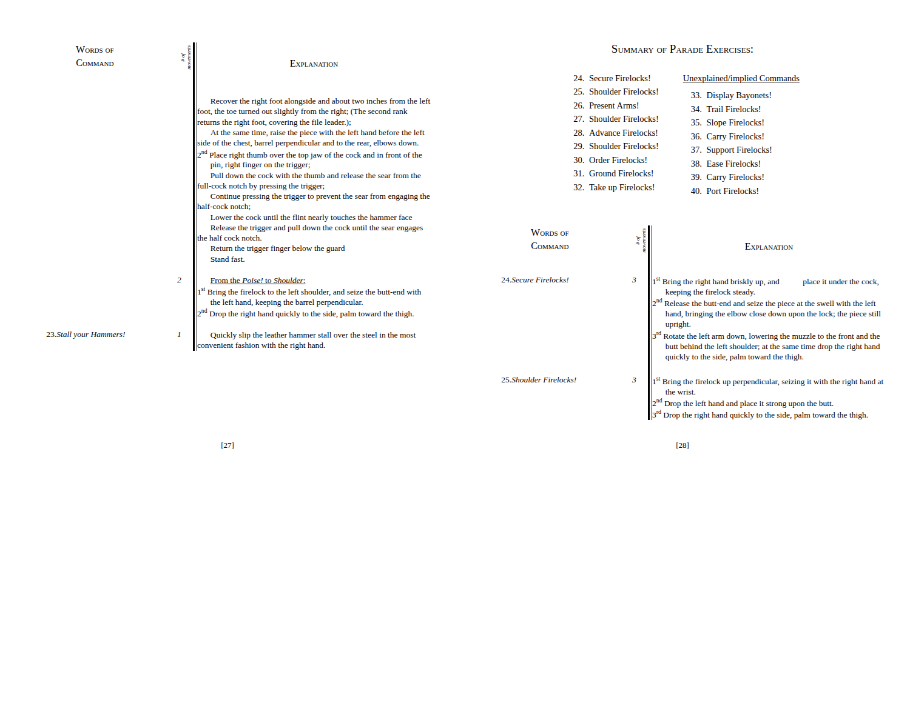| Words of Command | # of movements | | Explanation |
| --- | --- | --- | --- |
| | | | | Recover the right foot alongside and about two inches from the left foot, the toe turned out slightly from the right; (The second rank returns the right foot, covering the file leader.); At the same time, raise the piece with the left hand before the left side of the chest, barrel perpendicular and to the rear, elbows down. 2 nd Place right thumb over the top jaw of the cock and in front of the pin, right finger on the trigger; Pull down the cock with the thumb and release the sear from the full-cock notch by pressing the trigger; Continue pressing the trigger to prevent the sear from engaging the half-cock notch; Lower the cock until the flint nearly touches the hammer face Release the trigger and pull down the cock until the sear engages the half cock notch. Return the trigger finger below the guard Stand fast. |
| | | 2 | | From the Poise! to Shoulder : 1 st Bring the firelock to the left shoulder, and seize the butt-end with the left hand, keeping the barrel perpendicular. 2 nd Drop the right hand quickly to the side, palm toward the thigh. |
| 23. | Stall your Hammers! | 1 | | Quickly slip the leather hammer stall over the steel in the most convenient fashion with the right hand. |
[27]
Summary of Parade Exercises:
Secure Firelocks!
Shoulder Firelocks!
Present Arms!
Shoulder Firelocks!
Advance Firelocks!
Shoulder Firelocks!
Order Firelocks!
Ground Firelocks!
Take up Firelocks!
Unexplained/implied Commands
Display Bayonets!
Trail Firelocks!
Slope Firelocks!
Carry Firelocks!
Support Firelocks!
Ease Firelocks!
Carry Firelocks!
Port Firelocks!
| Words of Command | # of movements | | Explanation |
| --- | --- | --- | --- |
| 24. | Secure Firelocks! | 3 | | 1 st Bring the right hand briskly up, and place it under the cock, keeping the firelock steady. 2 nd Release the butt-end and seize the piece at the swell with the left hand, bringing the elbow close down upon the lock; the piece still upright. 3 rd Rotate the left arm down, lowering the muzzle to the front and the butt behind the left shoulder; at the same time drop the right hand quickly to the side, palm toward the thigh. |
| 25. | Shoulder Firelocks! | 3 | | 1 st Bring the firelock up perpendicular, seizing it with the right hand at the wrist. 2 nd Drop the left hand and place it strong upon the butt. 3 rd Drop the right hand quickly to the side, palm toward the thigh. |
[28]